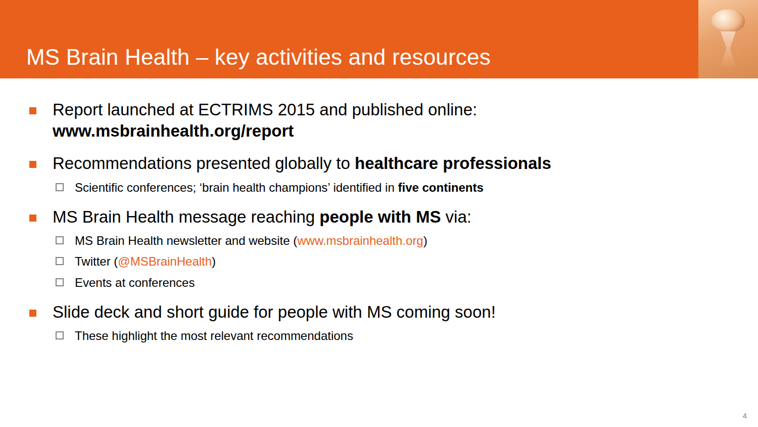MS Brain Health – key activities and resources
Report launched at ECTRIMS 2015 and published online:
www.msbrainhealth.org/report
Recommendations presented globally to healthcare professionals
Scientific conferences; ‘brain health champions’ identified in five continents
MS Brain Health message reaching people with MS via:
MS Brain Health newsletter and website (www.msbrainhealth.org)
Twitter (@MSBrainHealth)
Events at conferences
Slide deck and short guide for people with MS coming soon!
These highlight the most relevant recommendations
4